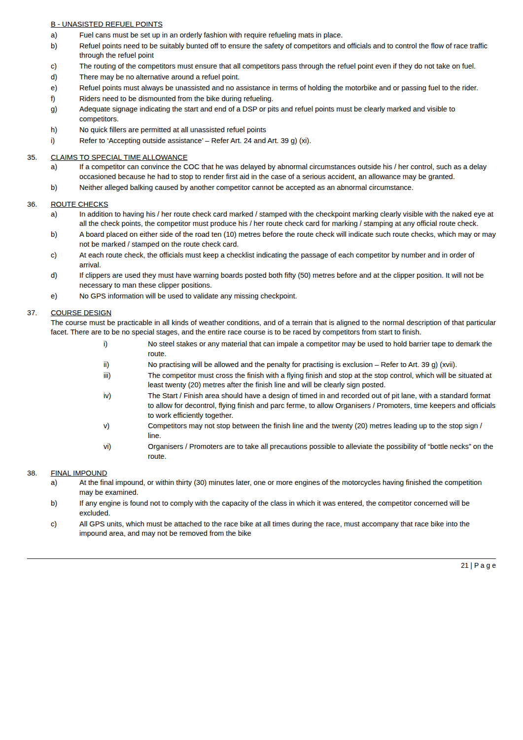B - UNASISTED REFUEL POINTS
a) Fuel cans must be set up in an orderly fashion with require refueling mats in place.
b) Refuel points need to be suitably bunted off to ensure the safety of competitors and officials and to control the flow of race traffic through the refuel point
c) The routing of the competitors must ensure that all competitors pass through the refuel point even if they do not take on fuel.
d) There may be no alternative around a refuel point.
e) Refuel points must always be unassisted and no assistance in terms of holding the motorbike and or passing fuel to the rider.
f) Riders need to be dismounted from the bike during refueling.
g) Adequate signage indicating the start and end of a DSP or pits and refuel points must be clearly marked and visible to competitors.
h) No quick fillers are permitted at all unassisted refuel points
i) Refer to ‘Accepting outside assistance’ – Refer Art. 24 and Art. 39 g) (xi).
35. CLAIMS TO SPECIAL TIME ALLOWANCE
a) If a competitor can convince the COC that he was delayed by abnormal circumstances outside his / her control, such as a delay occasioned because he had to stop to render first aid in the case of a serious accident, an allowance may be granted.
b) Neither alleged balking caused by another competitor cannot be accepted as an abnormal circumstance.
36. ROUTE CHECKS
a) In addition to having his / her route check card marked / stamped with the checkpoint marking clearly visible with the naked eye at all the check points, the competitor must produce his / her route check card for marking / stamping at any official route check.
b) A board placed on either side of the road ten (10) metres before the route check will indicate such route checks, which may or may not be marked / stamped on the route check card.
c) At each route check, the officials must keep a checklist indicating the passage of each competitor by number and in order of arrival.
d) If clippers are used they must have warning boards posted both fifty (50) metres before and at the clipper position. It will not be necessary to man these clipper positions.
e) No GPS information will be used to validate any missing checkpoint.
37. COURSE DESIGN
The course must be practicable in all kinds of weather conditions, and of a terrain that is aligned to the normal description of that particular facet. There are to be no special stages, and the entire race course is to be raced by competitors from start to finish.
i) No steel stakes or any material that can impale a competitor may be used to hold barrier tape to demark the route.
ii) No practising will be allowed and the penalty for practising is exclusion – Refer to Art. 39 g) (xvii).
iii) The competitor must cross the finish with a flying finish and stop at the stop control, which will be situated at least twenty (20) metres after the finish line and will be clearly sign posted.
iv) The Start / Finish area should have a design of timed in and recorded out of pit lane, with a standard format to allow for decontrol, flying finish and parc ferme, to allow Organisers / Promoters, time keepers and officials to work efficiently together.
v) Competitors may not stop between the finish line and the twenty (20) metres leading up to the stop sign / line.
vi) Organisers / Promoters are to take all precautions possible to alleviate the possibility of “bottle necks” on the route.
38. FINAL IMPOUND
a) At the final impound, or within thirty (30) minutes later, one or more engines of the motorcycles having finished the competition may be examined.
b) If any engine is found not to comply with the capacity of the class in which it was entered, the competitor concerned will be excluded.
c) All GPS units, which must be attached to the race bike at all times during the race, must accompany that race bike into the impound area, and may not be removed from the bike
21 | P a g e